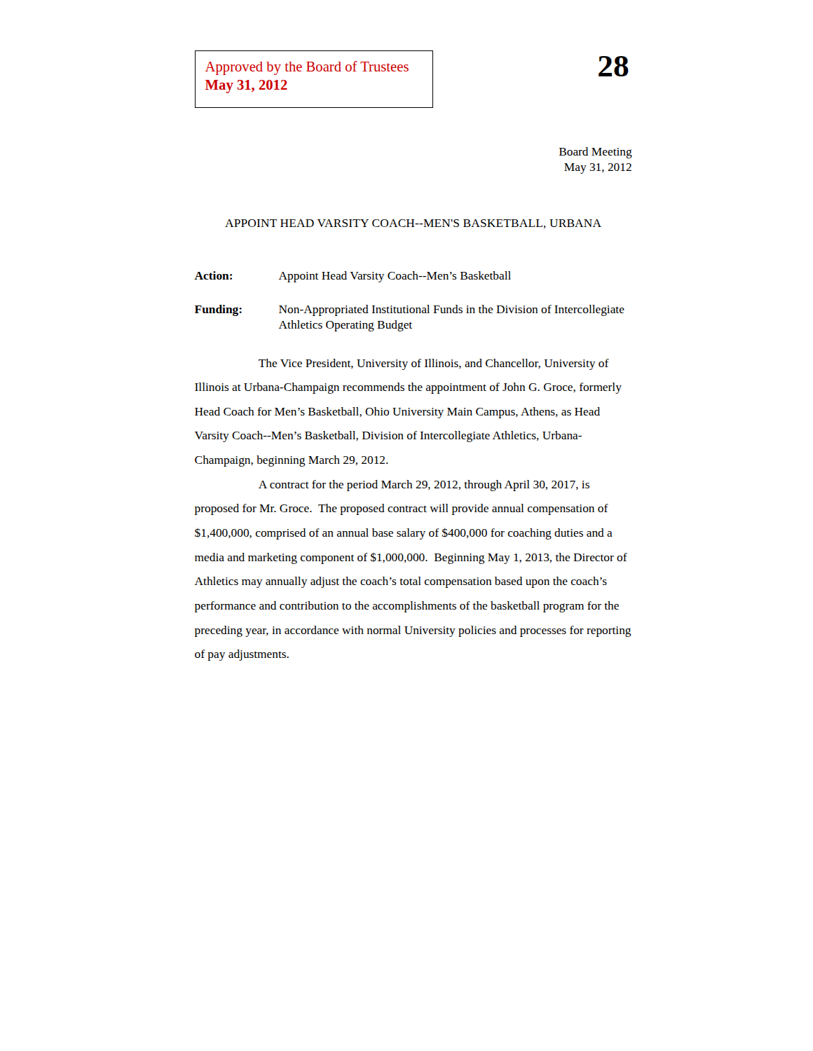Approved by the Board of Trustees
May 31, 2012
28
Board Meeting
May 31, 2012
APPOINT HEAD VARSITY COACH--MEN'S BASKETBALL, URBANA
| Action: | Appoint Head Varsity Coach--Men’s Basketball |
| Funding: | Non-Appropriated Institutional Funds in the Division of Intercollegiate Athletics Operating Budget |
The Vice President, University of Illinois, and Chancellor, University of Illinois at Urbana-Champaign recommends the appointment of John G. Groce, formerly Head Coach for Men’s Basketball, Ohio University Main Campus, Athens, as Head Varsity Coach--Men’s Basketball, Division of Intercollegiate Athletics, Urbana-Champaign, beginning March 29, 2012.
A contract for the period March 29, 2012, through April 30, 2017, is proposed for Mr. Groce. The proposed contract will provide annual compensation of $1,400,000, comprised of an annual base salary of $400,000 for coaching duties and a media and marketing component of $1,000,000. Beginning May 1, 2013, the Director of Athletics may annually adjust the coach’s total compensation based upon the coach’s performance and contribution to the accomplishments of the basketball program for the preceding year, in accordance with normal University policies and processes for reporting of pay adjustments.